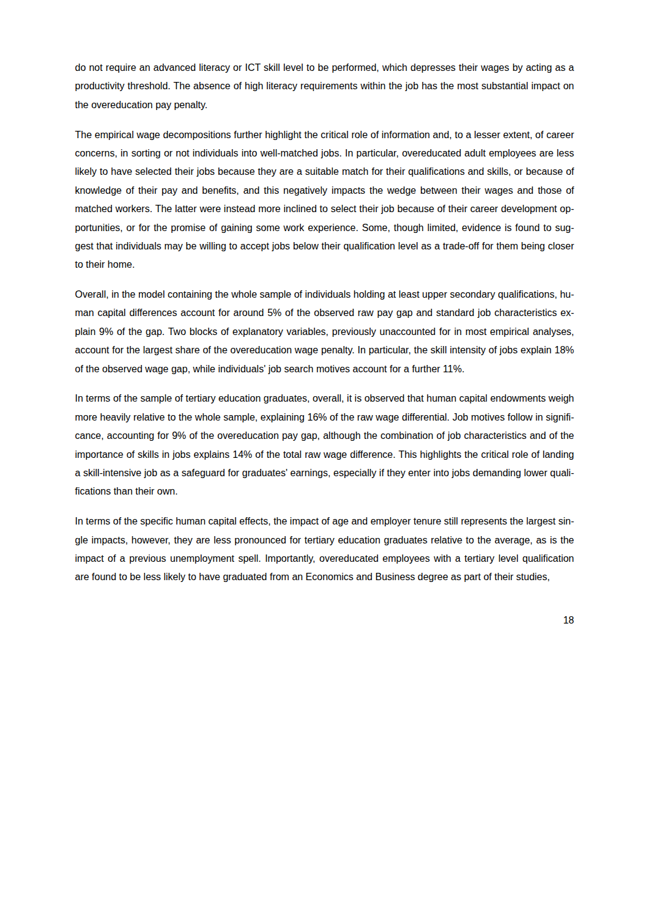do not require an advanced literacy or ICT skill level to be performed, which depresses their wages by acting as a productivity threshold. The absence of high literacy requirements within the job has the most substantial impact on the overeducation pay penalty.
The empirical wage decompositions further highlight the critical role of information and, to a lesser extent, of career concerns, in sorting or not individuals into well-matched jobs. In particular, overeducated adult employees are less likely to have selected their jobs because they are a suitable match for their qualifications and skills, or because of knowledge of their pay and benefits, and this negatively impacts the wedge between their wages and those of matched workers. The latter were instead more inclined to select their job because of their career development opportunities, or for the promise of gaining some work experience. Some, though limited, evidence is found to suggest that individuals may be willing to accept jobs below their qualification level as a trade-off for them being closer to their home.
Overall, in the model containing the whole sample of individuals holding at least upper secondary qualifications, human capital differences account for around 5% of the observed raw pay gap and standard job characteristics explain 9% of the gap. Two blocks of explanatory variables, previously unaccounted for in most empirical analyses, account for the largest share of the overeducation wage penalty. In particular, the skill intensity of jobs explain 18% of the observed wage gap, while individuals' job search motives account for a further 11%.
In terms of the sample of tertiary education graduates, overall, it is observed that human capital endowments weigh more heavily relative to the whole sample, explaining 16% of the raw wage differential. Job motives follow in significance, accounting for 9% of the overeducation pay gap, although the combination of job characteristics and of the importance of skills in jobs explains 14% of the total raw wage difference. This highlights the critical role of landing a skill-intensive job as a safeguard for graduates' earnings, especially if they enter into jobs demanding lower qualifications than their own.
In terms of the specific human capital effects, the impact of age and employer tenure still represents the largest single impacts, however, they are less pronounced for tertiary education graduates relative to the average, as is the impact of a previous unemployment spell. Importantly, overeducated employees with a tertiary level qualification are found to be less likely to have graduated from an Economics and Business degree as part of their studies,
18